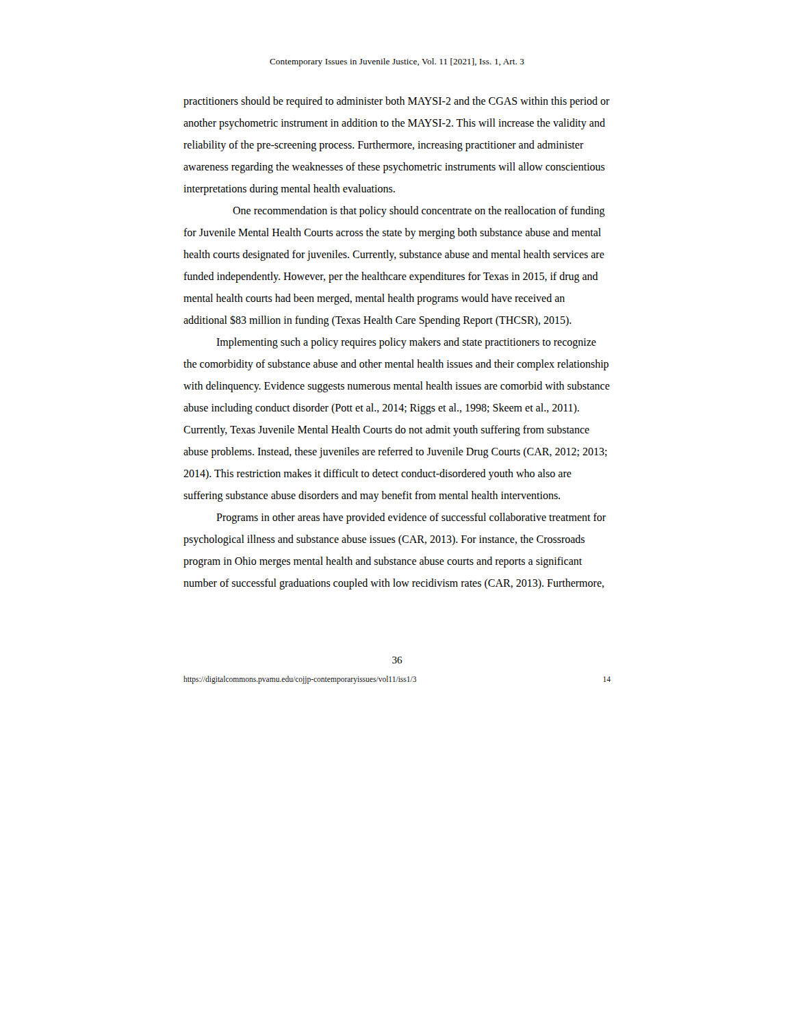Contemporary Issues in Juvenile Justice, Vol. 11 [2021], Iss. 1, Art. 3
practitioners should be required to administer both MAYSI-2 and the CGAS within this period or another psychometric instrument in addition to the MAYSI-2. This will increase the validity and reliability of the pre-screening process. Furthermore, increasing practitioner and administer awareness regarding the weaknesses of these psychometric instruments will allow conscientious interpretations during mental health evaluations.
One recommendation is that policy should concentrate on the reallocation of funding for Juvenile Mental Health Courts across the state by merging both substance abuse and mental health courts designated for juveniles. Currently, substance abuse and mental health services are funded independently. However, per the healthcare expenditures for Texas in 2015, if drug and mental health courts had been merged, mental health programs would have received an additional $83 million in funding (Texas Health Care Spending Report (THCSR), 2015).
Implementing such a policy requires policy makers and state practitioners to recognize the comorbidity of substance abuse and other mental health issues and their complex relationship with delinquency. Evidence suggests numerous mental health issues are comorbid with substance abuse including conduct disorder (Pott et al., 2014; Riggs et al., 1998; Skeem et al., 2011). Currently, Texas Juvenile Mental Health Courts do not admit youth suffering from substance abuse problems. Instead, these juveniles are referred to Juvenile Drug Courts (CAR, 2012; 2013; 2014). This restriction makes it difficult to detect conduct-disordered youth who also are suffering substance abuse disorders and may benefit from mental health interventions.
Programs in other areas have provided evidence of successful collaborative treatment for psychological illness and substance abuse issues (CAR, 2013). For instance, the Crossroads program in Ohio merges mental health and substance abuse courts and reports a significant number of successful graduations coupled with low recidivism rates (CAR, 2013). Furthermore,
36
https://digitalcommons.pvamu.edu/cojjp-contemporaryissues/vol11/iss1/3 14